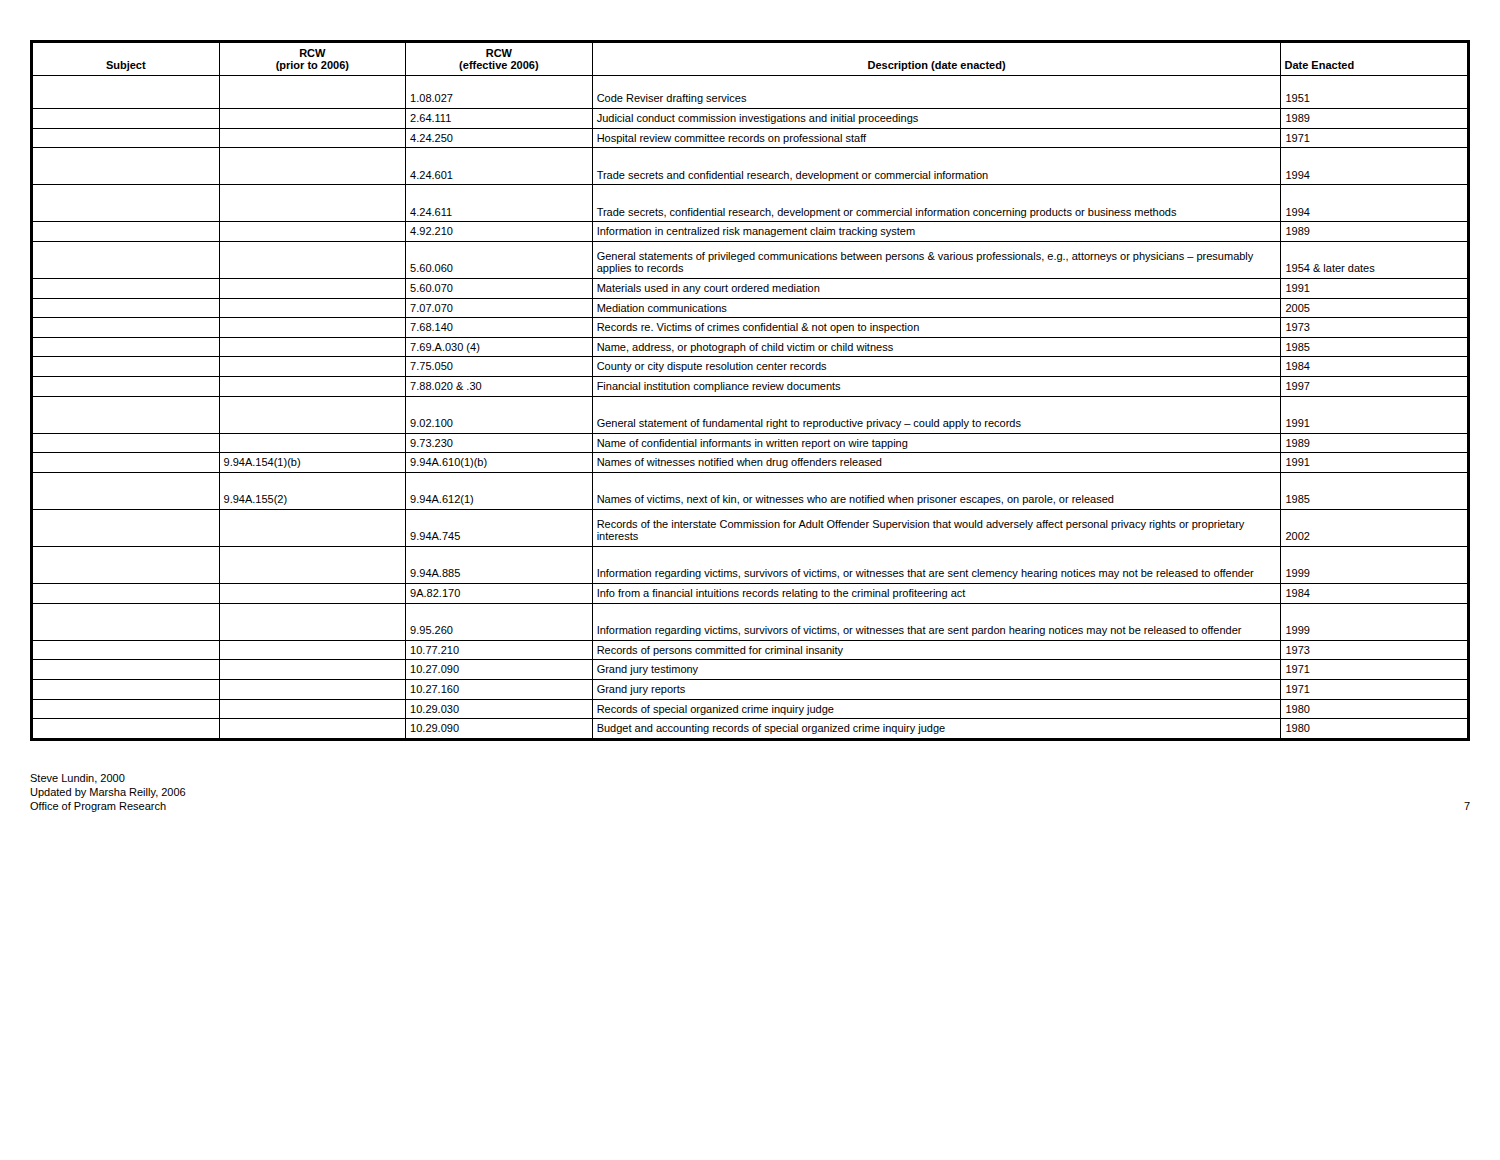| Subject | RCW (prior to 2006) | RCW (effective 2006) | Description (date enacted) | Date Enacted |
| --- | --- | --- | --- | --- |
| | | 1.08.027 | Code Reviser drafting services | 1951 |
| | | 2.64.111 | Judicial conduct commission investigations and initial proceedings | 1989 |
| | | 4.24.250 | Hospital review committee records on professional staff | 1971 |
| | | 4.24.601 | Trade secrets and confidential research, development or commercial information | 1994 |
| | | 4.24.611 | Trade secrets, confidential research, development or commercial information concerning products or business methods | 1994 |
| | | 4.92.210 | Information in centralized risk management claim tracking system | 1989 |
| | | 5.60.060 | General statements of privileged communications between persons & various professionals, e.g., attorneys or physicians – presumably applies to records | 1954 & later dates |
| | | 5.60.070 | Materials used in any court ordered mediation | 1991 |
| | | 7.07.070 | Mediation communications | 2005 |
| | | 7.68.140 | Records re. Victims of crimes confidential & not open to inspection | 1973 |
| | | 7.69.A.030 (4) | Name, address, or photograph of child victim or child witness | 1985 |
| | | 7.75.050 | County or city dispute resolution center records | 1984 |
| | | 7.88.020 & .30 | Financial institution compliance review documents | 1997 |
| | | 9.02.100 | General statement of fundamental right to reproductive privacy – could apply to records | 1991 |
| | | 9.73.230 | Name of confidential informants in written report on wire tapping | 1989 |
| | 9.94A.154(1)(b) | 9.94A.610(1)(b) | Names of witnesses notified when drug offenders released | 1991 |
| | 9.94A.155(2) | 9.94A.612(1) | Names of victims, next of kin, or witnesses who are notified when prisoner escapes, on parole, or released | 1985 |
| | | 9.94A.745 | Records of the interstate Commission for Adult Offender Supervision that would adversely affect personal privacy rights or proprietary interests | 2002 |
| | | 9.94A.885 | Information regarding victims, survivors of victims, or witnesses that are sent clemency hearing notices may not be released to offender | 1999 |
| | | 9A.82.170 | Info from a financial intuitions records relating to the criminal profiteering act | 1984 |
| | | 9.95.260 | Information regarding victims, survivors of victims, or witnesses that are sent pardon hearing notices may not be released to offender | 1999 |
| | | 10.77.210 | Records of persons committed for criminal insanity | 1973 |
| | | 10.27.090 | Grand jury testimony | 1971 |
| | | 10.27.160 | Grand jury reports | 1971 |
| | | 10.29.030 | Records of special organized crime inquiry judge | 1980 |
| | | 10.29.090 | Budget and accounting records of special organized crime inquiry judge | 1980 |
Steve Lundin, 2000
Updated by Marsha Reilly, 2006
Office of Program Research 7